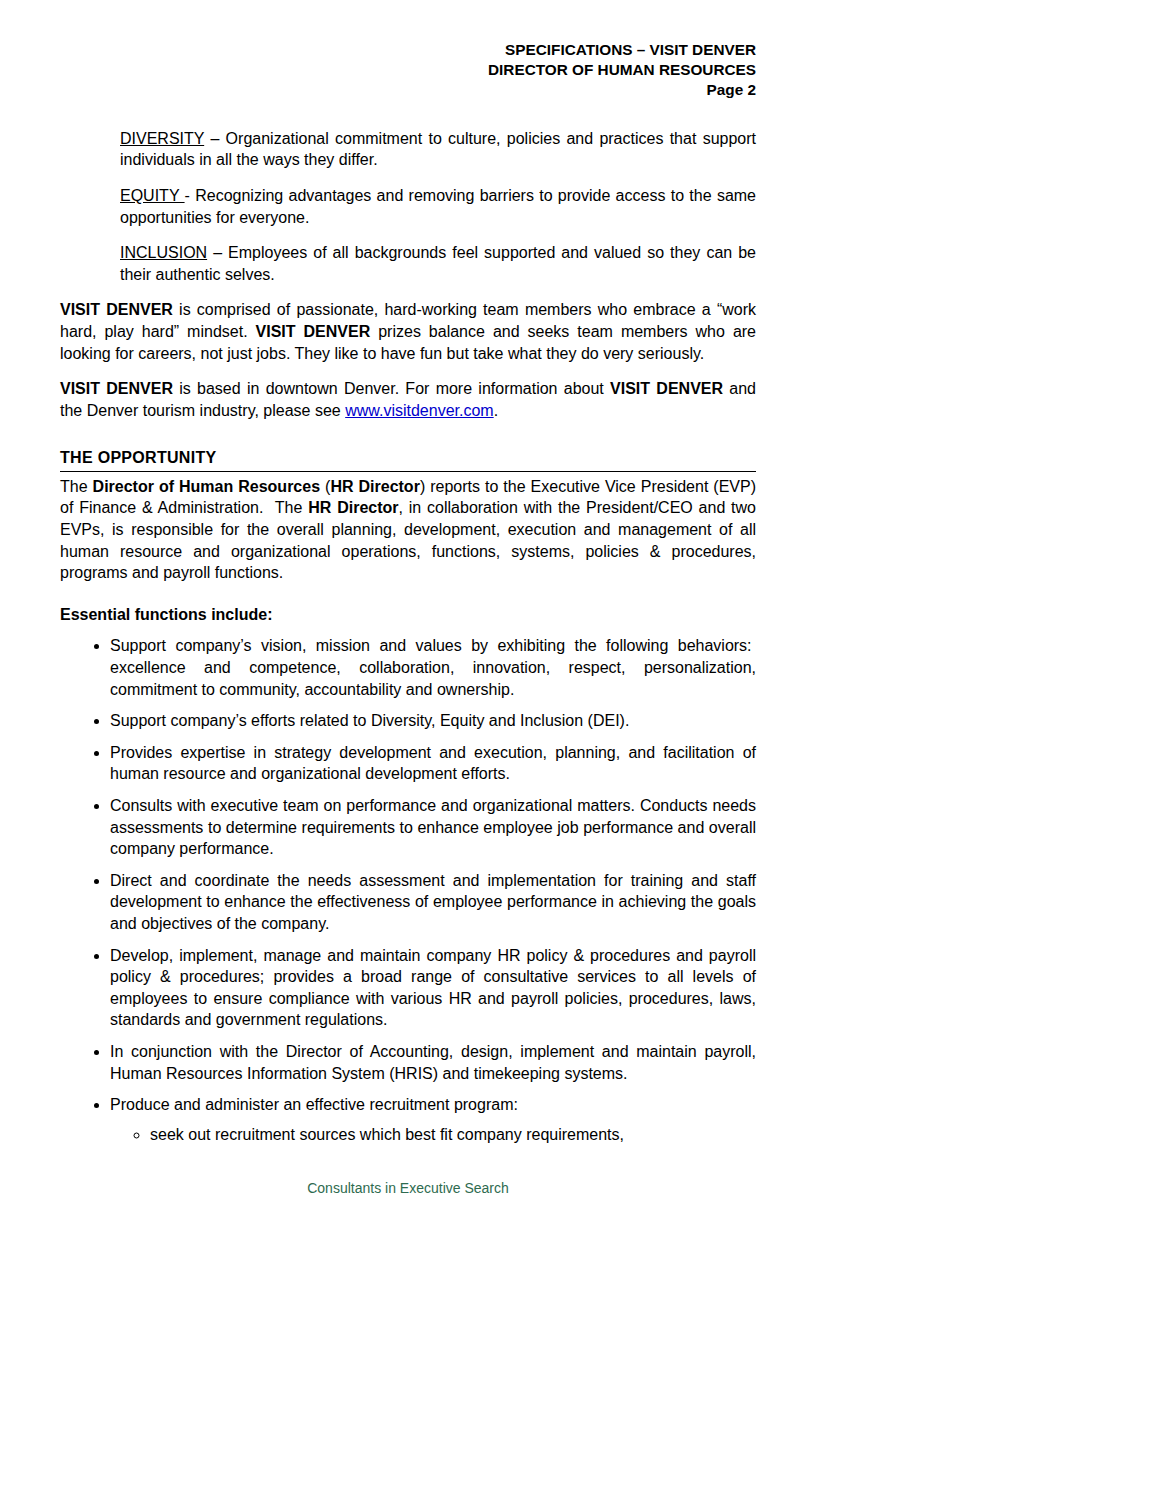SPECIFICATIONS – VISIT DENVER
DIRECTOR OF HUMAN RESOURCES
Page 2
DIVERSITY – Organizational commitment to culture, policies and practices that support individuals in all the ways they differ.
EQUITY - Recognizing advantages and removing barriers to provide access to the same opportunities for everyone.
INCLUSION – Employees of all backgrounds feel supported and valued so they can be their authentic selves.
VISIT DENVER is comprised of passionate, hard-working team members who embrace a “work hard, play hard” mindset. VISIT DENVER prizes balance and seeks team members who are looking for careers, not just jobs. They like to have fun but take what they do very seriously.
VISIT DENVER is based in downtown Denver. For more information about VISIT DENVER and the Denver tourism industry, please see www.visitdenver.com.
The Opportunity
The Director of Human Resources (HR Director) reports to the Executive Vice President (EVP) of Finance & Administration. The HR Director, in collaboration with the President/CEO and two EVPs, is responsible for the overall planning, development, execution and management of all human resource and organizational operations, functions, systems, policies & procedures, programs and payroll functions.
Essential functions include:
Support company’s vision, mission and values by exhibiting the following behaviors: excellence and competence, collaboration, innovation, respect, personalization, commitment to community, accountability and ownership.
Support company’s efforts related to Diversity, Equity and Inclusion (DEI).
Provides expertise in strategy development and execution, planning, and facilitation of human resource and organizational development efforts.
Consults with executive team on performance and organizational matters. Conducts needs assessments to determine requirements to enhance employee job performance and overall company performance.
Direct and coordinate the needs assessment and implementation for training and staff development to enhance the effectiveness of employee performance in achieving the goals and objectives of the company.
Develop, implement, manage and maintain company HR policy & procedures and payroll policy & procedures; provides a broad range of consultative services to all levels of employees to ensure compliance with various HR and payroll policies, procedures, laws, standards and government regulations.
In conjunction with the Director of Accounting, design, implement and maintain payroll, Human Resources Information System (HRIS) and timekeeping systems.
Produce and administer an effective recruitment program:
seek out recruitment sources which best fit company requirements,
Consultants in Executive Search